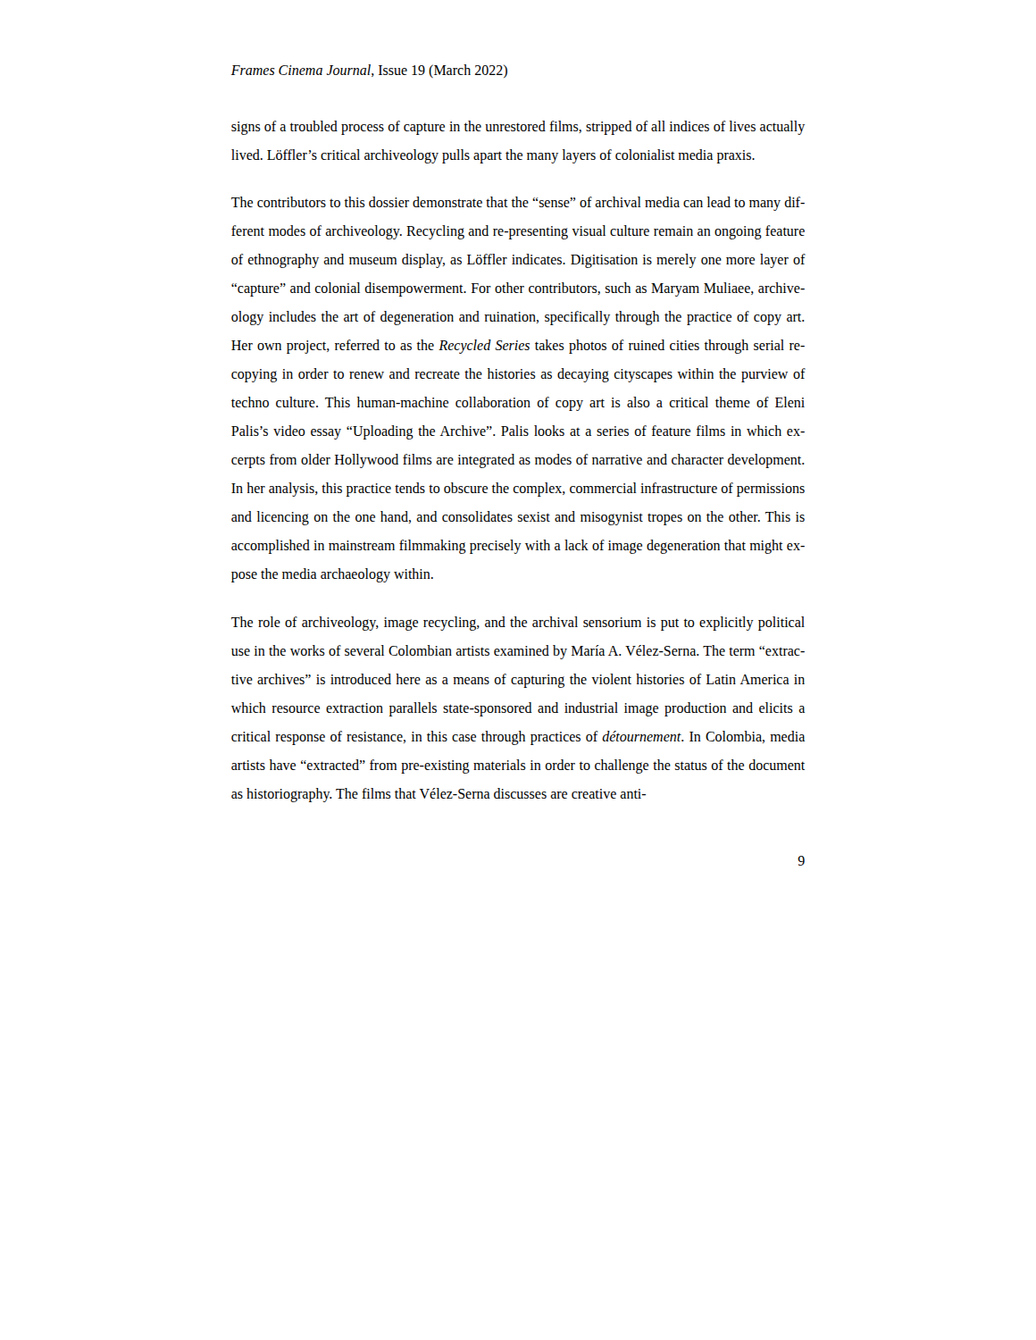Frames Cinema Journal, Issue 19 (March 2022)
signs of a troubled process of capture in the unrestored films, stripped of all indices of lives actually lived. Löffler’s critical archiveology pulls apart the many layers of colonialist media praxis.
The contributors to this dossier demonstrate that the “sense” of archival media can lead to many different modes of archiveology. Recycling and re-presenting visual culture remain an ongoing feature of ethnography and museum display, as Löffler indicates. Digitisation is merely one more layer of “capture” and colonial disempowerment. For other contributors, such as Maryam Muliaee, archiveology includes the art of degeneration and ruination, specifically through the practice of copy art. Her own project, referred to as the Recycled Series takes photos of ruined cities through serial re-copying in order to renew and recreate the histories as decaying cityscapes within the purview of techno culture. This human-machine collaboration of copy art is also a critical theme of Eleni Palis’s video essay “Uploading the Archive”. Palis looks at a series of feature films in which excerpts from older Hollywood films are integrated as modes of narrative and character development. In her analysis, this practice tends to obscure the complex, commercial infrastructure of permissions and licencing on the one hand, and consolidates sexist and misogynist tropes on the other. This is accomplished in mainstream filmmaking precisely with a lack of image degeneration that might expose the media archaeology within.
The role of archiveology, image recycling, and the archival sensorium is put to explicitly political use in the works of several Colombian artists examined by María A. Vélez-Serna. The term “extractive archives” is introduced here as a means of capturing the violent histories of Latin America in which resource extraction parallels state-sponsored and industrial image production and elicits a critical response of resistance, in this case through practices of détournement. In Colombia, media artists have “extracted” from pre-existing materials in order to challenge the status of the document as historiography. The films that Vélez-Serna discusses are creative anti-
9